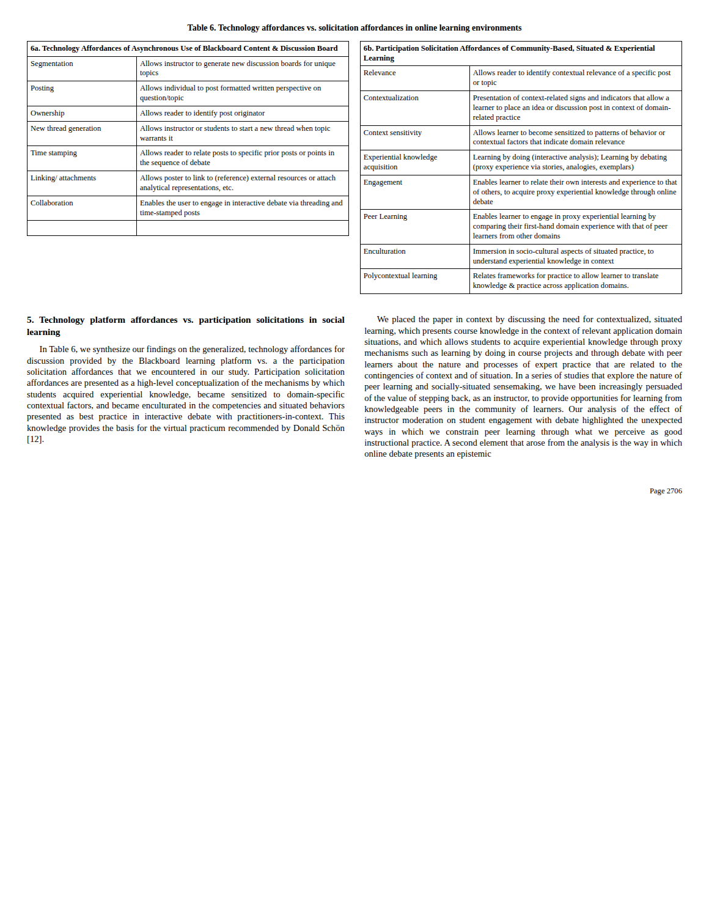Table 6. Technology affordances vs. solicitation affordances in online learning environments
| 6a. Technology Affordances of Asynchronous Use of Blackboard Content & Discussion Board |
| --- |
| Segmentation | Allows instructor to generate new discussion boards for unique topics |
| Posting | Allows individual to post formatted written perspective on question/topic |
| Ownership | Allows reader to identify post originator |
| New thread generation | Allows instructor or students to start a new thread when topic warrants it |
| Time stamping | Allows reader to relate posts to specific prior posts or points in the sequence of debate |
| Linking/ attachments | Allows poster to link to (reference) external resources or attach analytical representations, etc. |
| Collaboration | Enables the user to engage in interactive debate via threading and time-stamped posts |
| 6b. Participation Solicitation Affordances of Community-Based, Situated & Experiential Learning |
| --- |
| Relevance | Allows reader to identify contextual relevance of a specific post or topic |
| Contextualization | Presentation of context-related signs and indicators that allow a learner to place an idea or discussion post in context of domain-related practice |
| Context sensitivity | Allows learner to become sensitized to patterns of behavior or contextual factors that indicate domain relevance |
| Experiential knowledge acquisition | Learning by doing (interactive analysis); Learning by debating (proxy experience via stories, analogies, exemplars) |
| Engagement | Enables learner to relate their own interests and experience to that of others, to acquire proxy experiential knowledge through online debate |
| Peer Learning | Enables learner to engage in proxy experiential learning by comparing their first-hand domain experience with that of peer learners from other domains |
| Enculturation | Immersion in socio-cultural aspects of situated practice, to understand experiential knowledge in context |
| Polycontextual learning | Relates frameworks for practice to allow learner to translate knowledge & practice across application domains. |
5. Technology platform affordances vs. participation solicitations in social learning
In Table 6, we synthesize our findings on the generalized, technology affordances for discussion provided by the Blackboard learning platform vs. a the participation solicitation affordances that we encountered in our study. Participation solicitation affordances are presented as a high-level conceptualization of the mechanisms by which students acquired experiential knowledge, became sensitized to domain-specific contextual factors, and became enculturated in the competencies and situated behaviors presented as best practice in interactive debate with practitioners-in-context. This knowledge provides the basis for the virtual practicum recommended by Donald Schön [12].
We placed the paper in context by discussing the need for contextualized, situated learning, which presents course knowledge in the context of relevant application domain situations, and which allows students to acquire experiential knowledge through proxy mechanisms such as learning by doing in course projects and through debate with peer learners about the nature and processes of expert practice that are related to the contingencies of context and of situation. In a series of studies that explore the nature of peer learning and socially-situated sensemaking, we have been increasingly persuaded of the value of stepping back, as an instructor, to provide opportunities for learning from knowledgeable peers in the community of learners. Our analysis of the effect of instructor moderation on student engagement with debate highlighted the unexpected ways in which we constrain peer learning through what we perceive as good instructional practice. A second element that arose from the analysis is the way in which online debate presents an epistemic
Page 2706